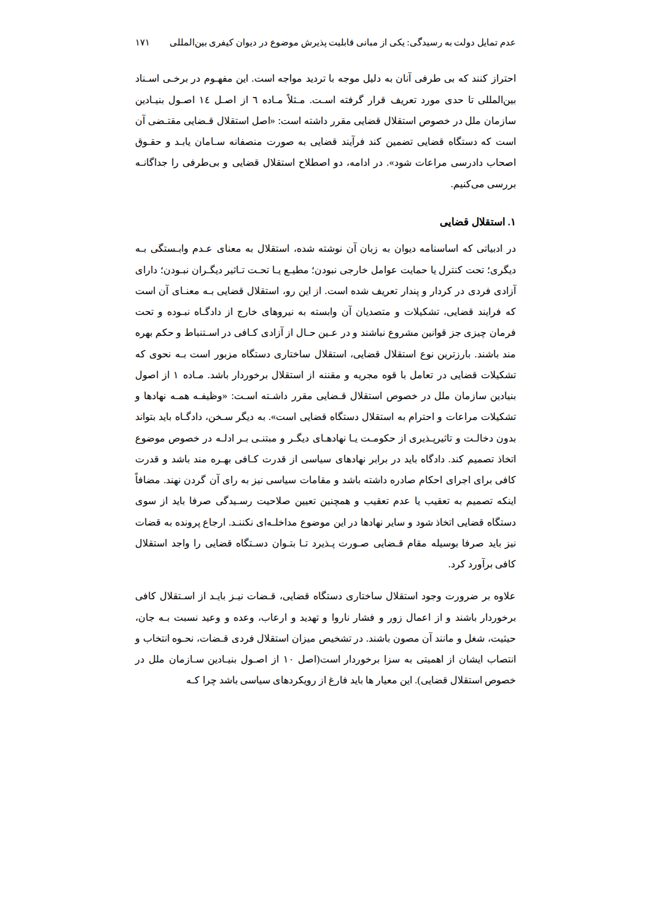عدم تمایل دولت به رسیدگی: یکی از مبانی قابلیت پذیرش موضوع در دیوان کیفری بین‌المللی ۱۷۱
احتراز کنند که بی طرفی آنان به دلیل موجه با تردید مواجه است. این مفهـوم در برخـی اسـناد بین‌المللی تا حدی مورد تعریف قرار گرفته اسـت. مـثلاً مـاده ٦ از اصـل ١٤ اصـول بنیـادین سازمان ملل در خصوص استقلال قضایی مقرر داشته است: «اصل استقلال قـضایی مقتـضی آن است که دستگاه قضایی تضمین کند فرآیند قضایی به صورت منصفانه سـامان یابـد و حقـوق اصحاب دادرسی مراعات شود». در ادامه، دو اصطلاح استقلال قضایی و بی‌طرفی را جداگانـه بررسی می‌کنیم.
۱. استقلال قضایی
در ادبیاتی که اساسنامه دیوان به زبان آن نوشته شده، استقلال به معنای عـدم وابـستگی بـه دیگری؛ تحت کنترل یا حمایت عوامل خارجی نبودن؛ مطیـع یـا تحـت تـاثیر دیگـران نبـودن؛ دارای آزادی فردی در کردار و پندار تعریف شده است. از این رو، استقلال قضایی بـه معنـای آن است که فرایند قضایی، تشکیلات و متصدیان آن وابسته به نیروهای خارج از دادگـاه نبـوده و تحت فرمان چیزی جز قوانین مشروع نباشند و در عـین حـال از آزادی کـافی در اسـتنباط و حکم بهره مند باشند. بارزترین نوع استقلال قضایی، استقلال ساختاری دستگاه مزبور است بـه نحوی که تشکیلات قضایی در تعامل با قوه مجریه و مقننه از استقلال برخوردار باشد. مـاده ١ از اصول بنیادین سازمان ملل در خصوص استقلال قـضایی مقرر داشـته اسـت: «وظیفـه همـه نهادها و تشکیلات مراعات و احترام به استقلال دستگاه قضایی است». به دیگر سـخن، دادگـاه باید بتواند بدون دخالـت و تاثیرپـذیری از حکومـت یـا نهادهـای دیگـر و مبتنـی بـر ادلـه در خصوص موضوع اتخاذ تصمیم کند. دادگاه باید در برابر نهادهای سیاسی از قدرت کـافی بهـره مند باشد و قدرت کافی برای اجرای احکام صادره داشته باشد و مقامات سیاسی نیز به رای آن گردن نهند. مضافاً اینکه تصمیم به تعقیب یا عدم تعقیب و همچنین تعیین صلاحیت رسـیدگی صرفا باید از سوی دستگاه قضایی اتخاذ شود و سایر نهادها در این موضوع مداخلـه‌ای نکننـد. ارجاع پرونده به قضات نیز باید صرفا بوسیله مقام قـضایی صـورت پـذیرد تـا بتـوان دسـتگاه قضایی را واجد استقلال کافی برآورد کرد.
علاوه بر ضرورت وجود استقلال ساختاری دستگاه قضایی، قـضات نیـز بایـد از اسـتقلال کافی برخوردار باشند و از اعمال زور و فشار ناروا و تهدید و ارعاب، وعده و وعید نسبت بـه جان، حیثیت، شغل و مانند آن مصون باشند. در تشخیص میزان استقلال فردی قـضات، نحـوه انتخاب و انتصاب ایشان از اهمیتی به سزا برخوردار است(اصل ۱۰ از اصـول بنیـادین سـازمان ملل در خصوص استقلال قضایی). این معیار ها باید فارغ از رویکردهای سیاسی باشد چرا کـه